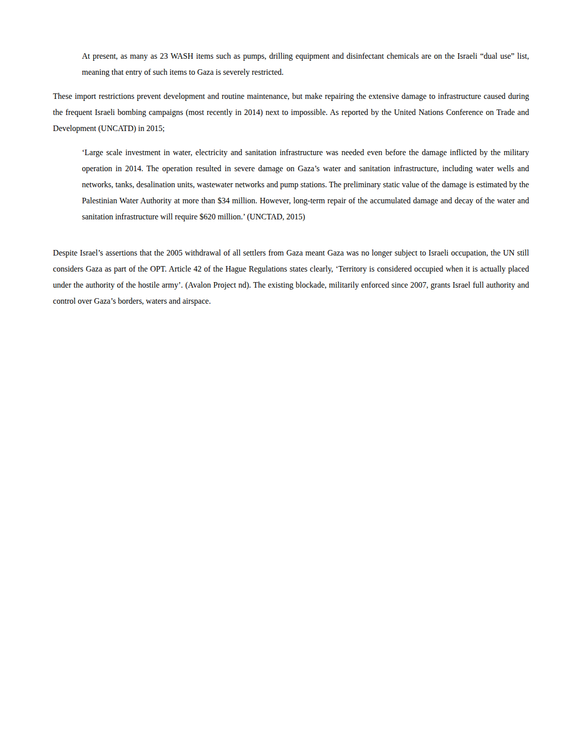At present, as many as 23 WASH items such as pumps, drilling equipment and disinfectant chemicals are on the Israeli “dual use” list, meaning that entry of such items to Gaza is severely restricted.
These import restrictions prevent development and routine maintenance, but make repairing the extensive damage to infrastructure caused during the frequent Israeli bombing campaigns (most recently in 2014) next to impossible. As reported by the United Nations Conference on Trade and Development (UNCATD) in 2015;
‘Large scale investment in water, electricity and sanitation infrastructure was needed even before the damage inflicted by the military operation in 2014. The operation resulted in severe damage on Gaza’s water and sanitation infrastructure, including water wells and networks, tanks, desalination units, wastewater networks and pump stations. The preliminary static value of the damage is estimated by the Palestinian Water Authority at more than $34 million. However, long-term repair of the accumulated damage and decay of the water and sanitation infrastructure will require $620 million.’ (UNCTAD, 2015)
Despite Israel’s assertions that the 2005 withdrawal of all settlers from Gaza meant Gaza was no longer subject to Israeli occupation, the UN still considers Gaza as part of the OPT. Article 42 of the Hague Regulations states clearly, ‘Territory is considered occupied when it is actually placed under the authority of the hostile army’. (Avalon Project nd). The existing blockade, militarily enforced since 2007, grants Israel full authority and control over Gaza’s borders, waters and airspace.